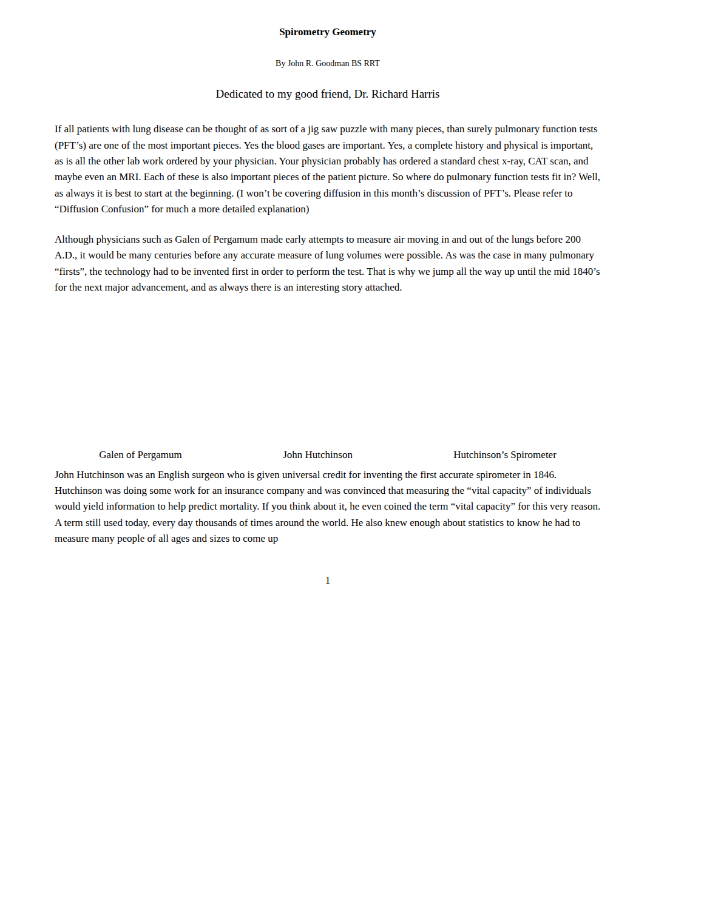Spirometry Geometry
By John R. Goodman BS RRT
Dedicated to my good friend, Dr. Richard Harris
If all patients with lung disease can be thought of as sort of a jig saw puzzle with many pieces, than surely pulmonary function tests (PFT’s) are one of the most important pieces. Yes the blood gases are important. Yes, a complete history and physical is important, as is all the other lab work ordered by your physician. Your physician probably has ordered a standard chest x-ray, CAT scan, and maybe even an MRI. Each of these is also important pieces of the patient picture. So where do pulmonary function tests fit in? Well, as always it is best to start at the beginning. (I won’t be covering diffusion in this month’s discussion of PFT’s. Please refer to “Diffusion Confusion” for much a more detailed explanation)
Although physicians such as Galen of Pergamum made early attempts to measure air moving in and out of the lungs before 200 A.D., it would be many centuries before any accurate measure of lung volumes were possible. As was the case in many pulmonary “firsts”, the technology had to be invented first in order to perform the test. That is why we jump all the way up until the mid 1840’s for the next major advancement, and as always there is an interesting story attached.
Galen of Pergamum
John Hutchinson
Hutchinson’s Spirometer
John Hutchinson was an English surgeon who is given universal credit for inventing the first accurate spirometer in 1846. Hutchinson was doing some work for an insurance company and was convinced that measuring the “vital capacity” of individuals would yield information to help predict mortality. If you think about it, he even coined the term “vital capacity” for this very reason. A term still used today, every day thousands of times around the world. He also knew enough about statistics to know he had to measure many people of all ages and sizes to come up
1